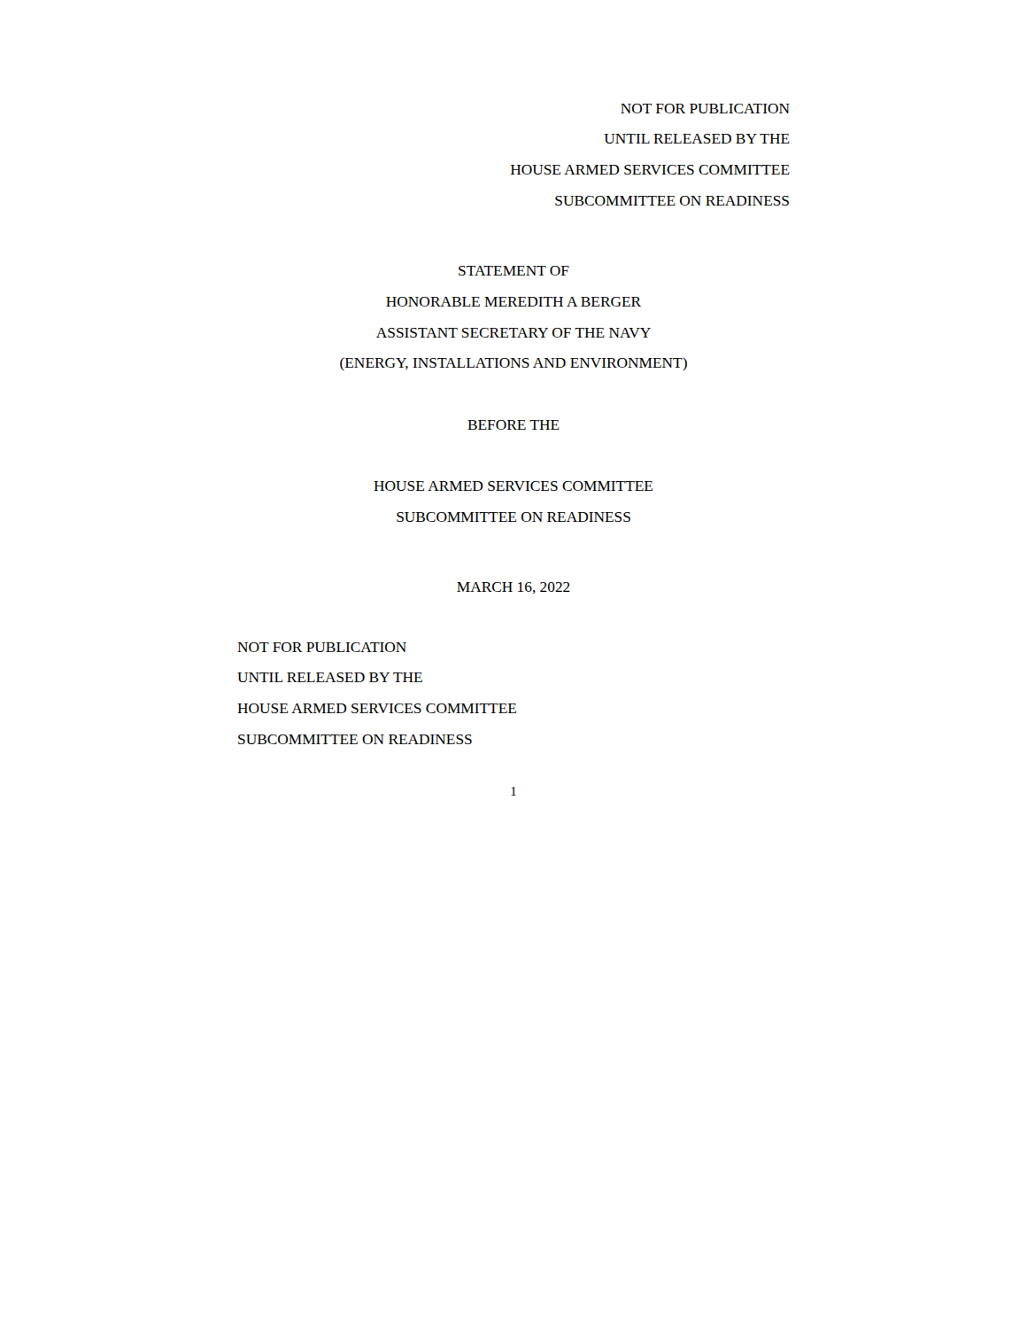NOT FOR PUBLICATION
UNTIL RELEASED BY THE
HOUSE ARMED SERVICES COMMITTEE
SUBCOMMITTEE ON READINESS
STATEMENT OF
HONORABLE MEREDITH A BERGER
ASSISTANT SECRETARY OF THE NAVY
(ENERGY, INSTALLATIONS AND ENVIRONMENT)
BEFORE THE
HOUSE ARMED SERVICES COMMITTEE
SUBCOMMITTEE ON READINESS
MARCH 16, 2022
NOT FOR PUBLICATION
UNTIL RELEASED BY THE
HOUSE ARMED SERVICES COMMITTEE
SUBCOMMITTEE ON READINESS
1